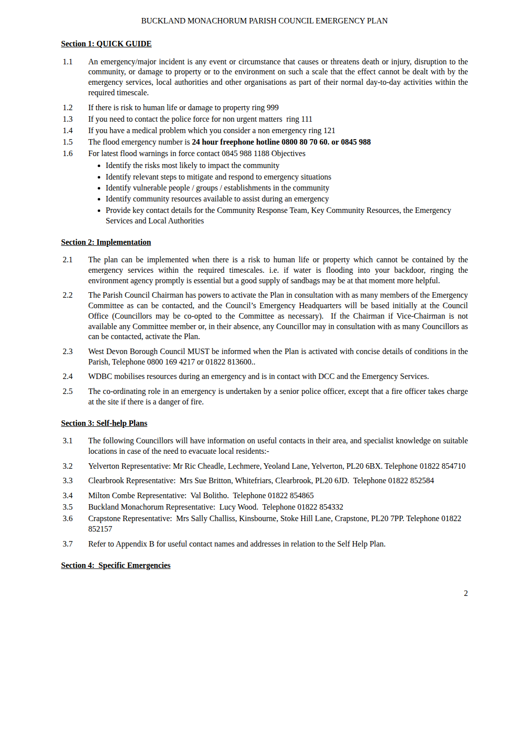BUCKLAND MONACHORUM PARISH COUNCIL EMERGENCY PLAN
Section 1: QUICK GUIDE
1.1
An emergency/major incident is any event or circumstance that causes or threatens death or injury, disruption to the community, or damage to property or to the environment on such a scale that the effect cannot be dealt with by the emergency services, local authorities and other organisations as part of their normal day-to-day activities within the required timescale.
1.2
If there is risk to human life or damage to property ring 999
1.3
If you need to contact the police force for non urgent matters ring 111
1.4
If you have a medical problem which you consider a non emergency ring 121
1.5
The flood emergency number is 24 hour freephone hotline 0800 80 70 60. or 0845 988
1.6
For latest flood warnings in force contact 0845 988 1188 Objectives
Identify the risks most likely to impact the community
Identify relevant steps to mitigate and respond to emergency situations
Identify vulnerable people / groups / establishments in the community
Identify community resources available to assist during an emergency
Provide key contact details for the Community Response Team, Key Community Resources, the Emergency Services and Local Authorities
Section 2: Implementation
2.1
The plan can be implemented when there is a risk to human life or property which cannot be contained by the emergency services within the required timescales. i.e. if water is flooding into your backdoor, ringing the environment agency promptly is essential but a good supply of sandbags may be at that moment more helpful.
2.2
The Parish Council Chairman has powers to activate the Plan in consultation with as many members of the Emergency Committee as can be contacted, and the Council’s Emergency Headquarters will be based initially at the Council Office (Councillors may be co-opted to the Committee as necessary). If the Chairman if Vice-Chairman is not available any Committee member or, in their absence, any Councillor may in consultation with as many Councillors as can be contacted, activate the Plan.
2.3
West Devon Borough Council MUST be informed when the Plan is activated with concise details of conditions in the Parish, Telephone 0800 169 4217 or 01822 813600..
2.4
WDBC mobilises resources during an emergency and is in contact with DCC and the Emergency Services.
2.5
The co-ordinating role in an emergency is undertaken by a senior police officer, except that a fire officer takes charge at the site if there is a danger of fire.
Section 3: Self-help Plans
3.1
The following Councillors will have information on useful contacts in their area, and specialist knowledge on suitable locations in case of the need to evacuate local residents:-
3.2
Yelverton Representative: Mr Ric Cheadle, Lechmere, Yeoland Lane, Yelverton, PL20 6BX. Telephone 01822 854710
3.3
Clearbrook Representative: Mrs Sue Britton, Whitefriars, Clearbrook, PL20 6JD. Telephone 01822 852584
3.4
Milton Combe Representative: Val Bolitho. Telephone 01822 854865
3.5
Buckland Monachorum Representative: Lucy Wood. Telephone 01822 854332
3.6
Crapstone Representative: Mrs Sally Challiss, Kinsbourne, Stoke Hill Lane, Crapstone, PL20 7PP. Telephone 01822 852157
3.7
Refer to Appendix B for useful contact names and addresses in relation to the Self Help Plan.
Section 4: Specific Emergencies
2